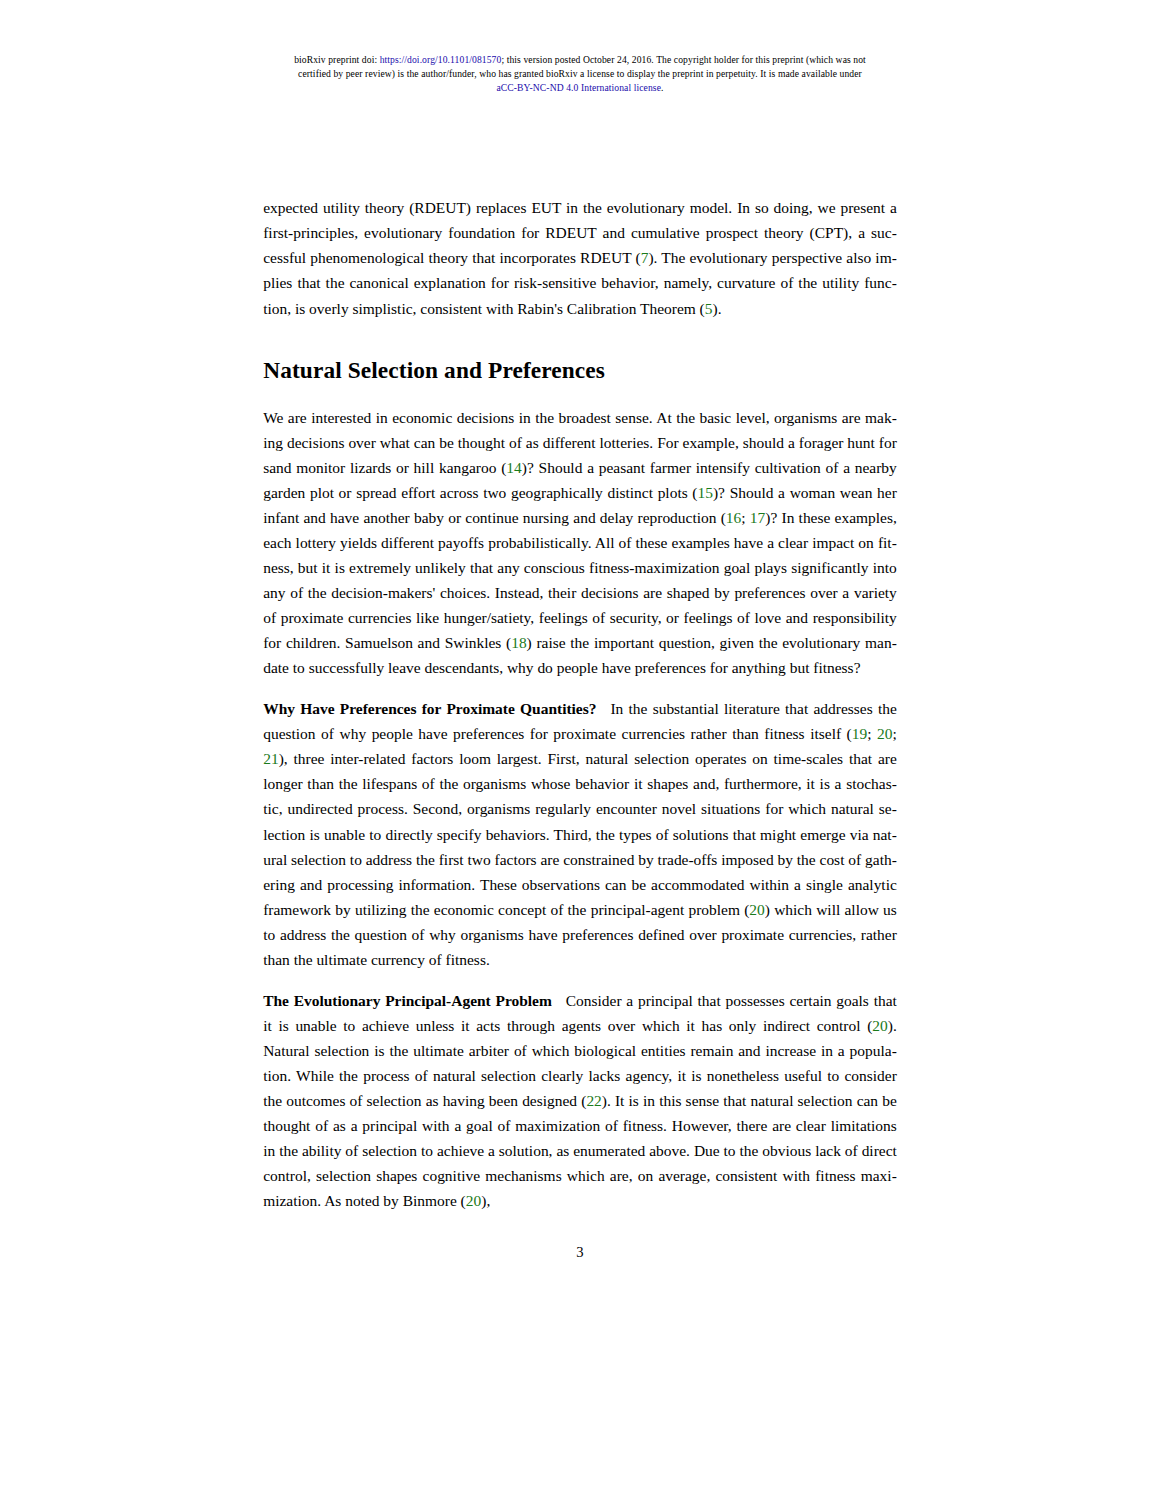bioRxiv preprint doi: https://doi.org/10.1101/081570; this version posted October 24, 2016. The copyright holder for this preprint (which was not certified by peer review) is the author/funder, who has granted bioRxiv a license to display the preprint in perpetuity. It is made available under aCC-BY-NC-ND 4.0 International license.
expected utility theory (RDEUT) replaces EUT in the evolutionary model. In so doing, we present a first-principles, evolutionary foundation for RDEUT and cumulative prospect theory (CPT), a successful phenomenological theory that incorporates RDEUT (7). The evolutionary perspective also implies that the canonical explanation for risk-sensitive behavior, namely, curvature of the utility function, is overly simplistic, consistent with Rabin's Calibration Theorem (5).
Natural Selection and Preferences
We are interested in economic decisions in the broadest sense. At the basic level, organisms are making decisions over what can be thought of as different lotteries. For example, should a forager hunt for sand monitor lizards or hill kangaroo (14)? Should a peasant farmer intensify cultivation of a nearby garden plot or spread effort across two geographically distinct plots (15)? Should a woman wean her infant and have another baby or continue nursing and delay reproduction (16; 17)? In these examples, each lottery yields different payoffs probabilistically. All of these examples have a clear impact on fitness, but it is extremely unlikely that any conscious fitness-maximization goal plays significantly into any of the decision-makers' choices. Instead, their decisions are shaped by preferences over a variety of proximate currencies like hunger/satiety, feelings of security, or feelings of love and responsibility for children. Samuelson and Swinkles (18) raise the important question, given the evolutionary mandate to successfully leave descendants, why do people have preferences for anything but fitness?
Why Have Preferences for Proximate Quantities? In the substantial literature that addresses the question of why people have preferences for proximate currencies rather than fitness itself (19; 20; 21), three inter-related factors loom largest. First, natural selection operates on time-scales that are longer than the lifespans of the organisms whose behavior it shapes and, furthermore, it is a stochastic, undirected process. Second, organisms regularly encounter novel situations for which natural selection is unable to directly specify behaviors. Third, the types of solutions that might emerge via natural selection to address the first two factors are constrained by trade-offs imposed by the cost of gathering and processing information. These observations can be accommodated within a single analytic framework by utilizing the economic concept of the principal-agent problem (20) which will allow us to address the question of why organisms have preferences defined over proximate currencies, rather than the ultimate currency of fitness.
The Evolutionary Principal-Agent Problem Consider a principal that possesses certain goals that it is unable to achieve unless it acts through agents over which it has only indirect control (20). Natural selection is the ultimate arbiter of which biological entities remain and increase in a population. While the process of natural selection clearly lacks agency, it is nonetheless useful to consider the outcomes of selection as having been designed (22). It is in this sense that natural selection can be thought of as a principal with a goal of maximization of fitness. However, there are clear limitations in the ability of selection to achieve a solution, as enumerated above. Due to the obvious lack of direct control, selection shapes cognitive mechanisms which are, on average, consistent with fitness maximization. As noted by Binmore (20),
3